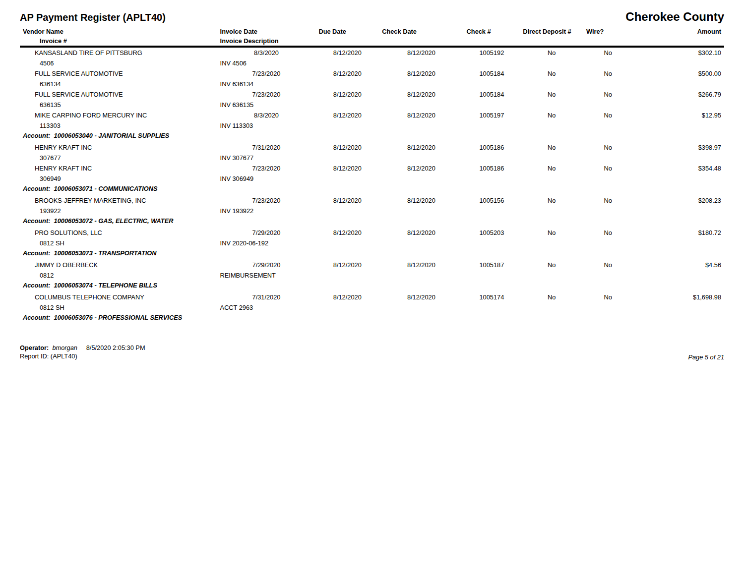AP Payment Register (APLT40)
Cherokee County
| Vendor Name | Invoice Date | Due Date | Check Date | Check # | Direct Deposit # | Wire? | Amount |
| --- | --- | --- | --- | --- | --- | --- | --- |
| Invoice # | Invoice Description | | | | | | |
| KANSASLAND TIRE OF PITTSBURG | 8/3/2020 | 8/12/2020 | 8/12/2020 | 1005192 | No | No | $302.10 |
| 4506 | INV 4506 | |
| FULL SERVICE AUTOMOTIVE | 7/23/2020 | 8/12/2020 | 8/12/2020 | 1005184 | No | No | $500.00 |
| 636134 | INV 636134 | |
| FULL SERVICE AUTOMOTIVE | 7/23/2020 | 8/12/2020 | 8/12/2020 | 1005184 | No | No | $266.79 |
| 636135 | INV 636135 | |
| MIKE CARPINO FORD MERCURY INC | 8/3/2020 | 8/12/2020 | 8/12/2020 | 1005197 | No | No | $12.95 |
| 113303 | INV 113303 | |
| Account: 10006053040 - JANITORIAL SUPPLIES |
| HENRY KRAFT INC | 7/31/2020 | 8/12/2020 | 8/12/2020 | 1005186 | No | No | $398.97 |
| 307677 | INV 307677 | |
| HENRY KRAFT INC | 7/23/2020 | 8/12/2020 | 8/12/2020 | 1005186 | No | No | $354.48 |
| 306949 | INV 306949 | |
| Account: 10006053071 - COMMUNICATIONS |
| BROOKS-JEFFREY MARKETING, INC | 7/23/2020 | 8/12/2020 | 8/12/2020 | 1005156 | No | No | $208.23 |
| 193922 | INV 193922 | |
| Account: 10006053072 - GAS, ELECTRIC, WATER |
| PRO SOLUTIONS, LLC | 7/29/2020 | 8/12/2020 | 8/12/2020 | 1005203 | No | No | $180.72 |
| 0812 SH | INV 2020-06-192 | |
| Account: 10006053073 - TRANSPORTATION |
| JIMMY D OBERBECK | 7/29/2020 | 8/12/2020 | 8/12/2020 | 1005187 | No | No | $4.56 |
| 0812 | REIMBURSEMENT | |
| Account: 10006053074 - TELEPHONE BILLS |
| COLUMBUS TELEPHONE COMPANY | 7/31/2020 | 8/12/2020 | 8/12/2020 | 1005174 | No | No | $1,698.98 |
| 0812 SH | ACCT 2963 | |
| Account: 10006053076 - PROFESSIONAL SERVICES |
Operator: bmorgan 8/5/2020 2:05:30 PM
Report ID: (APLT40)
Page 5 of 21